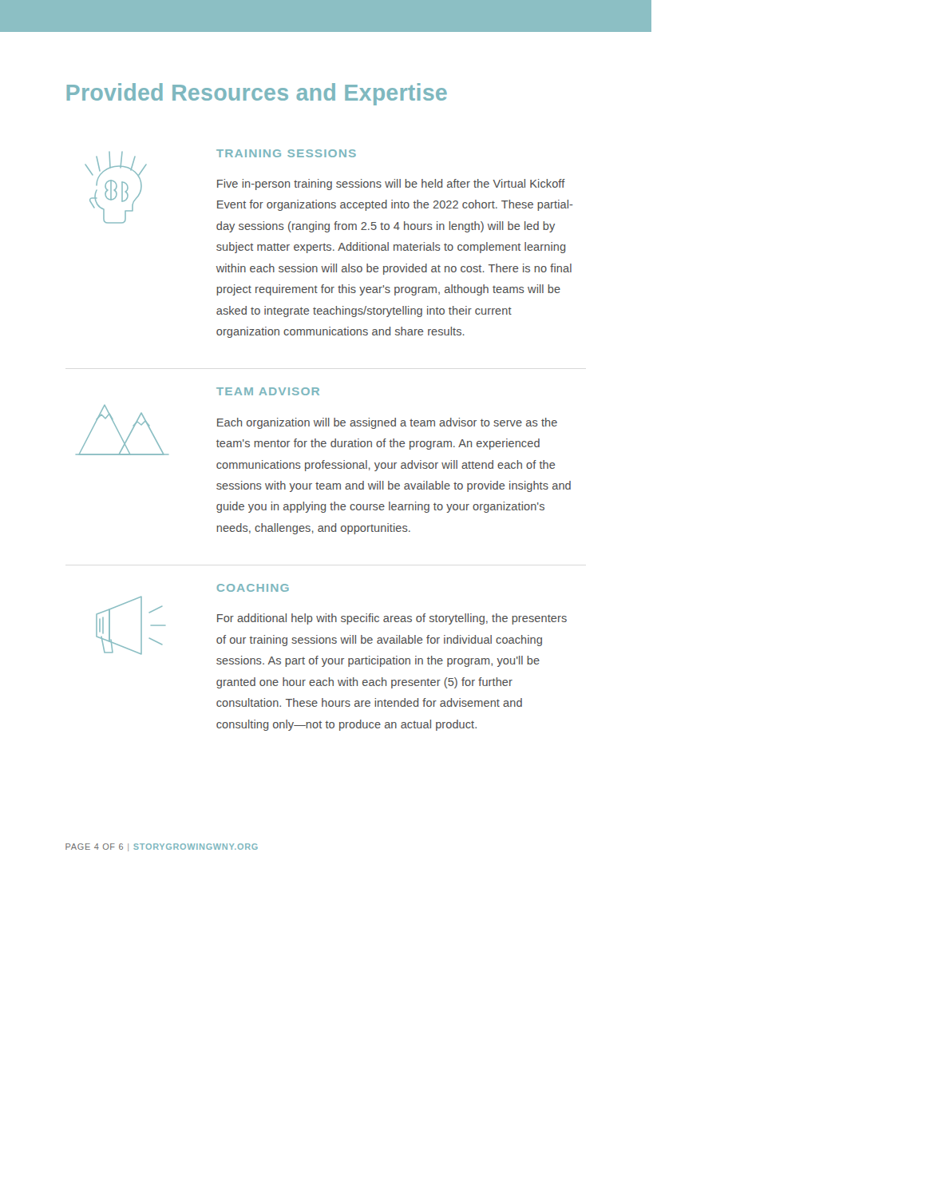Provided Resources and Expertise
Training Sessions
Five in-person training sessions will be held after the Virtual Kickoff Event for organizations accepted into the 2022 cohort. These partial-day sessions (ranging from 2.5 to 4 hours in length) will be led by subject matter experts. Additional materials to complement learning within each session will also be provided at no cost. There is no final project requirement for this year's program, although teams will be asked to integrate teachings/storytelling into their current organization communications and share results.
Team Advisor
Each organization will be assigned a team advisor to serve as the team's mentor for the duration of the program. An experienced communications professional, your advisor will attend each of the sessions with your team and will be available to provide insights and guide you in applying the course learning to your organization's needs, challenges, and opportunities.
Coaching
For additional help with specific areas of storytelling, the presenters of our training sessions will be available for individual coaching sessions. As part of your participation in the program, you'll be granted one hour each with each presenter (5) for further consultation. These hours are intended for advisement and consulting only—not to produce an actual product.
PAGE 4 OF 6|STORYGROWINGWNY.ORG